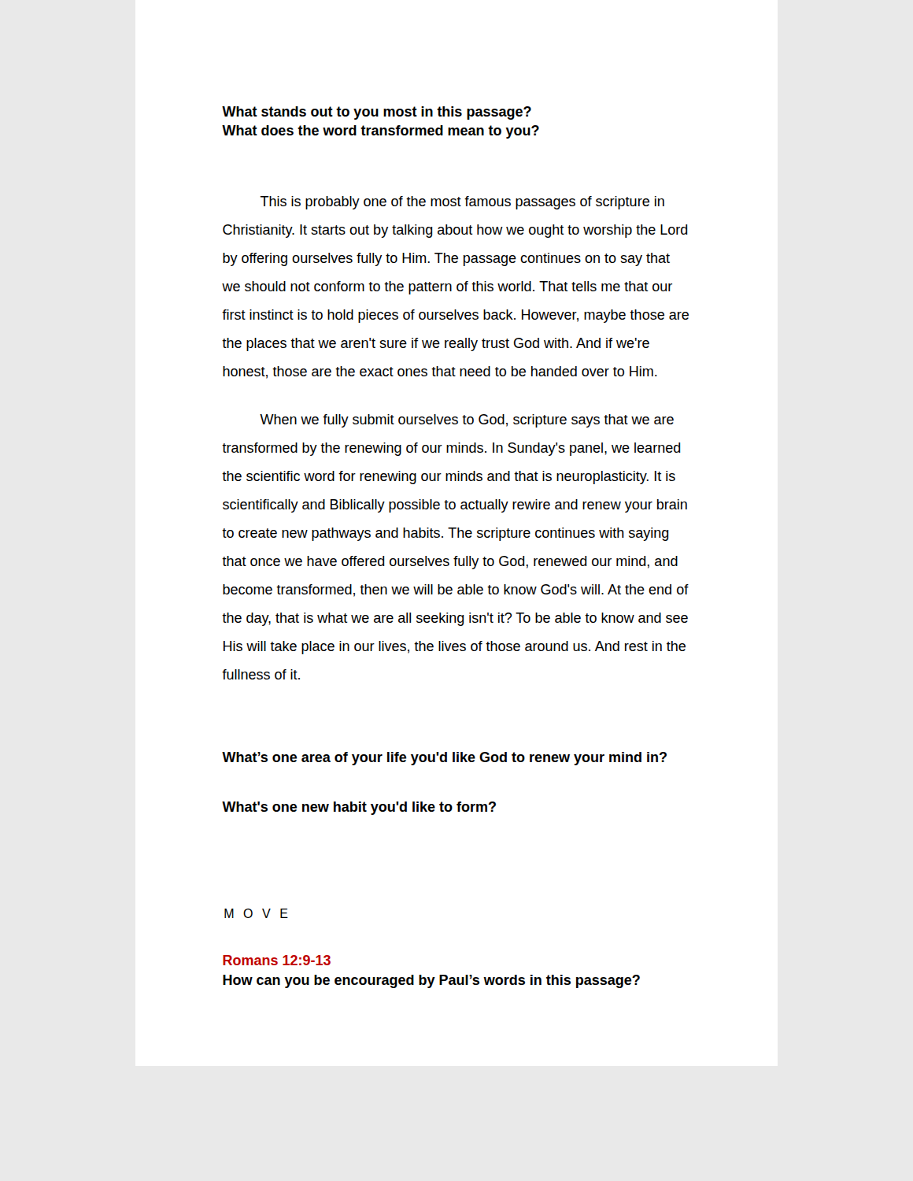What stands out to you most in this passage?
What does the word transformed mean to you?
This is probably one of the most famous passages of scripture in Christianity. It starts out by talking about how we ought to worship the Lord by offering ourselves fully to Him. The passage continues on to say that we should not conform to the pattern of this world. That tells me that our first instinct is to hold pieces of ourselves back. However, maybe those are the places that we aren't sure if we really trust God with. And if we're honest, those are the exact ones that need to be handed over to Him.
When we fully submit ourselves to God, scripture says that we are transformed by the renewing of our minds. In Sunday's panel, we learned the scientific word for renewing our minds and that is neuroplasticity. It is scientifically and Biblically possible to actually rewire and renew your brain to create new pathways and habits. The scripture continues with saying that once we have offered ourselves fully to God, renewed our mind, and become transformed, then we will be able to know God's will. At the end of the day, that is what we are all seeking isn't it? To be able to know and see His will take place in our lives, the lives of those around us. And rest in the fullness of it.
What’s one area of your life you'd like God to renew your mind in?
What's one new habit you'd like to form?
M O V E
Romans 12:9-13
How can you be encouraged by Paul’s words in this passage?